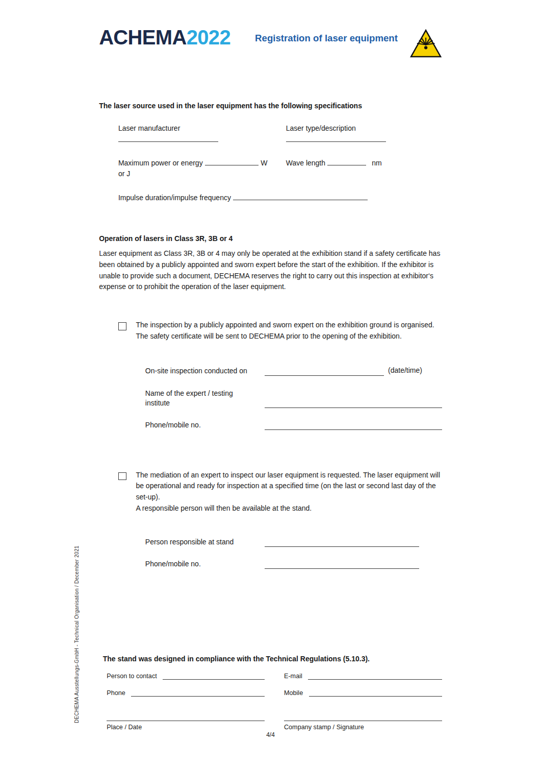ACHEMA 2022
Registration of laser equipment
The laser source used in the laser equipment has the following specifications
Laser manufacturer
Laser type/description
Maximum power or energy W or J
Wave length nm
Impulse duration/impulse frequency
Operation of lasers in Class 3R, 3B or 4
Laser equipment as Class 3R, 3B or 4 may only be operated at the exhibition stand if a safety certificate has been obtained by a publicly appointed and sworn expert before the start of the exhibition. If the exhibitor is unable to provide such a document, DECHEMA reserves the right to carry out this inspection at exhibitor‘s expense or to prohibit the operation of the laser equipment.
The inspection by a publicly appointed and sworn expert on the exhibition ground is organised.
The safety certificate will be sent to DECHEMA prior to the opening of the exhibition.
On-site inspection conducted on
(date/time)
Name of the expert / testing
institute
Phone/mobile no.
The mediation of an expert to inspect our laser equipment is requested. The laser equipment will
be operational and ready for inspection at a specified time (on the last or second last day of the set-up).
A responsible person will then be available at the stand.
Person responsible at stand
Phone/mobile no.
The stand was designed in compliance with the Technical Regulations (5.10.3).
Person to contact
E-mail
Phone
Mobile
Place / Date
Company stamp / Signature
DECHEMA Ausstellungs-GmbH - Technical Organisation / December 2021
4/4